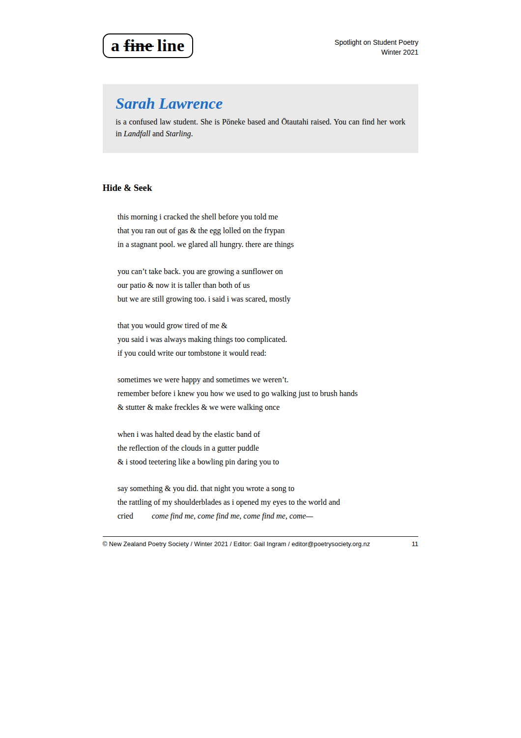a fine line
Spotlight on Student Poetry
Winter 2021
Sarah Lawrence
is a confused law student. She is Pōneke based and Ōtautahi raised. You can find her work in Landfall and Starling.
Hide & Seek
this morning i cracked the shell before you told me
that you ran out of gas & the egg lolled on the frypan
in a stagnant pool. we glared all hungry. there are things
you can’t take back. you are growing a sunflower on
our patio & now it is taller than both of us
but we are still growing too. i said i was scared, mostly
that you would grow tired of me &
you said i was always making things too complicated.
if you could write our tombstone it would read:
sometimes we were happy and sometimes we weren’t.
remember before i knew you how we used to go walking just to brush hands
& stutter & make freckles & we were walking once
when i was halted dead by the elastic band of
the reflection of the clouds in a gutter puddle
& i stood teetering like a bowling pin daring you to
say something & you did. that night you wrote a song to
the rattling of my shoulderblades as i opened my eyes to the world and
cried come find me, come find me, come find me, come—
© New Zealand Poetry Society / Winter 2021 / Editor: Gail Ingram / editor@poetrysociety.org.nz
11